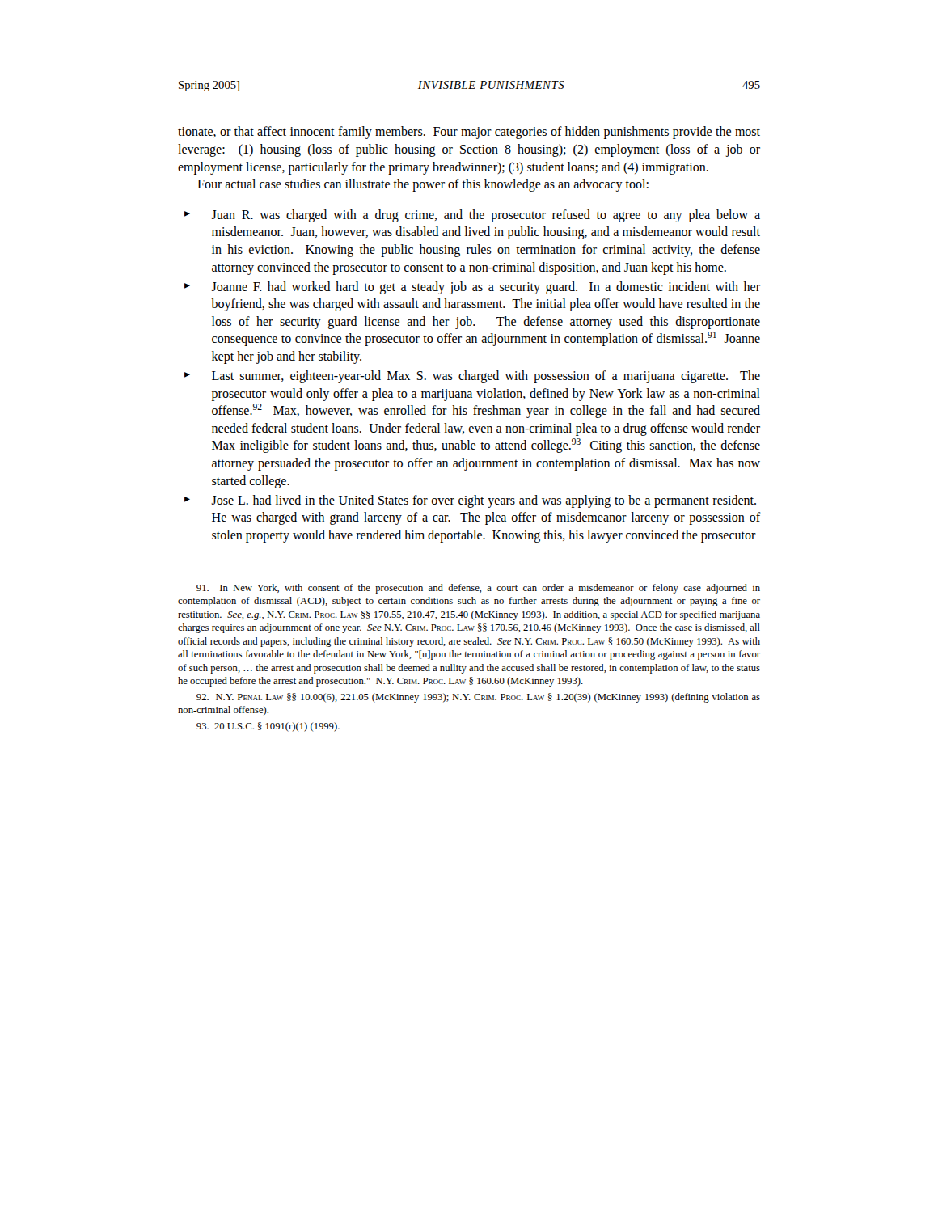Spring 2005]
INVISIBLE PUNISHMENTS
495
tionate, or that affect innocent family members. Four major categories of hidden punishments provide the most leverage: (1) housing (loss of public housing or Section 8 housing); (2) employment (loss of a job or employment license, particularly for the primary breadwinner); (3) student loans; and (4) immigration.
Four actual case studies can illustrate the power of this knowledge as an advocacy tool:
Juan R. was charged with a drug crime, and the prosecutor refused to agree to any plea below a misdemeanor. Juan, however, was disabled and lived in public housing, and a misdemeanor would result in his eviction. Knowing the public housing rules on termination for criminal activity, the defense attorney convinced the prosecutor to consent to a non-criminal disposition, and Juan kept his home.
Joanne F. had worked hard to get a steady job as a security guard. In a domestic incident with her boyfriend, she was charged with assault and harassment. The initial plea offer would have resulted in the loss of her security guard license and her job. The defense attorney used this disproportionate consequence to convince the prosecutor to offer an adjournment in contemplation of dismissal.91 Joanne kept her job and her stability.
Last summer, eighteen-year-old Max S. was charged with possession of a marijuana cigarette. The prosecutor would only offer a plea to a marijuana violation, defined by New York law as a non-criminal offense.92 Max, however, was enrolled for his freshman year in college in the fall and had secured needed federal student loans. Under federal law, even a non-criminal plea to a drug offense would render Max ineligible for student loans and, thus, unable to attend college.93 Citing this sanction, the defense attorney persuaded the prosecutor to offer an adjournment in contemplation of dismissal. Max has now started college.
Jose L. had lived in the United States for over eight years and was applying to be a permanent resident. He was charged with grand larceny of a car. The plea offer of misdemeanor larceny or possession of stolen property would have rendered him deportable. Knowing this, his lawyer convinced the prosecutor
91. In New York, with consent of the prosecution and defense, a court can order a misdemeanor or felony case adjourned in contemplation of dismissal (ACD), subject to certain conditions such as no further arrests during the adjournment or paying a fine or restitution. See, e.g., N.Y. Crim. Proc. Law §§ 170.55, 210.47, 215.40 (McKinney 1993). In addition, a special ACD for specified marijuana charges requires an adjournment of one year. See N.Y. Crim. Proc. Law §§ 170.56, 210.46 (McKinney 1993). Once the case is dismissed, all official records and papers, including the criminal history record, are sealed. See N.Y. Crim. Proc. Law § 160.50 (McKinney 1993). As with all terminations favorable to the defendant in New York, "[u]pon the termination of a criminal action or proceeding against a person in favor of such person, … the arrest and prosecution shall be deemed a nullity and the accused shall be restored, in contemplation of law, to the status he occupied before the arrest and prosecution." N.Y. Crim. Proc. Law § 160.60 (McKinney 1993).
92. N.Y. Penal Law §§ 10.00(6), 221.05 (McKinney 1993); N.Y. Crim. Proc. Law § 1.20(39) (McKinney 1993) (defining violation as non-criminal offense).
93. 20 U.S.C. § 1091(r)(1) (1999).